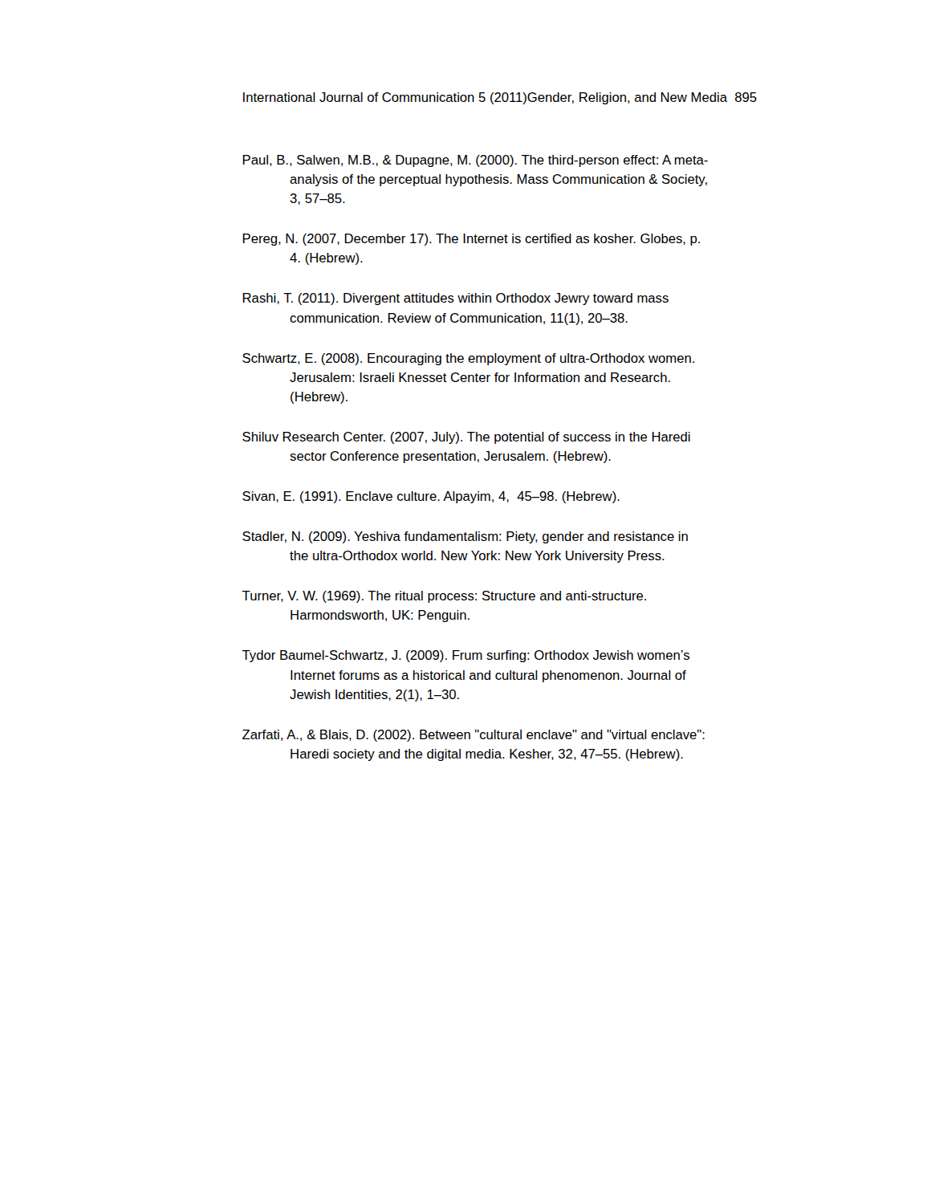International Journal of Communication 5 (2011) Gender, Religion, and New Media 895
Paul, B., Salwen, M.B., & Dupagne, M. (2000). The third-person effect: A meta-analysis of the perceptual hypothesis. Mass Communication & Society, 3, 57–85.
Pereg, N. (2007, December 17). The Internet is certified as kosher. Globes, p. 4. (Hebrew).
Rashi, T. (2011). Divergent attitudes within Orthodox Jewry toward mass communication. Review of Communication, 11(1), 20–38.
Schwartz, E. (2008). Encouraging the employment of ultra-Orthodox women. Jerusalem: Israeli Knesset Center for Information and Research. (Hebrew).
Shiluv Research Center. (2007, July). The potential of success in the Haredi sector Conference presentation, Jerusalem. (Hebrew).
Sivan, E. (1991). Enclave culture. Alpayim, 4, 45–98. (Hebrew).
Stadler, N. (2009). Yeshiva fundamentalism: Piety, gender and resistance in the ultra-Orthodox world. New York: New York University Press.
Turner, V. W. (1969). The ritual process: Structure and anti-structure. Harmondsworth, UK: Penguin.
Tydor Baumel-Schwartz, J. (2009). Frum surfing: Orthodox Jewish women’s Internet forums as a historical and cultural phenomenon. Journal of Jewish Identities, 2(1), 1–30.
Zarfati, A., & Blais, D. (2002). Between "cultural enclave" and "virtual enclave": Haredi society and the digital media. Kesher, 32, 47–55. (Hebrew).